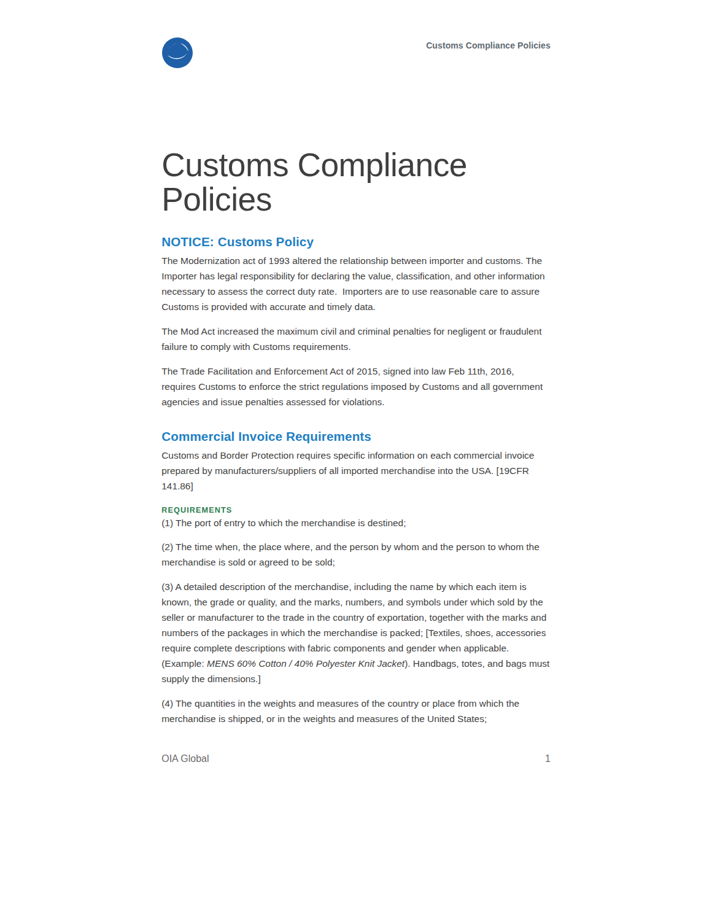Customs Compliance Policies
Customs Compliance Policies
NOTICE: Customs Policy
The Modernization act of 1993 altered the relationship between importer and customs. The Importer has legal responsibility for declaring the value, classification, and other information necessary to assess the correct duty rate. Importers are to use reasonable care to assure Customs is provided with accurate and timely data.
The Mod Act increased the maximum civil and criminal penalties for negligent or fraudulent failure to comply with Customs requirements.
The Trade Facilitation and Enforcement Act of 2015, signed into law Feb 11th, 2016, requires Customs to enforce the strict regulations imposed by Customs and all government agencies and issue penalties assessed for violations.
Commercial Invoice Requirements
Customs and Border Protection requires specific information on each commercial invoice prepared by manufacturers/suppliers of all imported merchandise into the USA. [19CFR 141.86]
Requirements
(1) The port of entry to which the merchandise is destined;
(2) The time when, the place where, and the person by whom and the person to whom the merchandise is sold or agreed to be sold;
(3) A detailed description of the merchandise, including the name by which each item is known, the grade or quality, and the marks, numbers, and symbols under which sold by the seller or manufacturer to the trade in the country of exportation, together with the marks and numbers of the packages in which the merchandise is packed; [Textiles, shoes, accessories require complete descriptions with fabric components and gender when applicable. (Example: MENS 60% Cotton / 40% Polyester Knit Jacket). Handbags, totes, and bags must supply the dimensions.]
(4) The quantities in the weights and measures of the country or place from which the merchandise is shipped, or in the weights and measures of the United States;
OIA Global
1